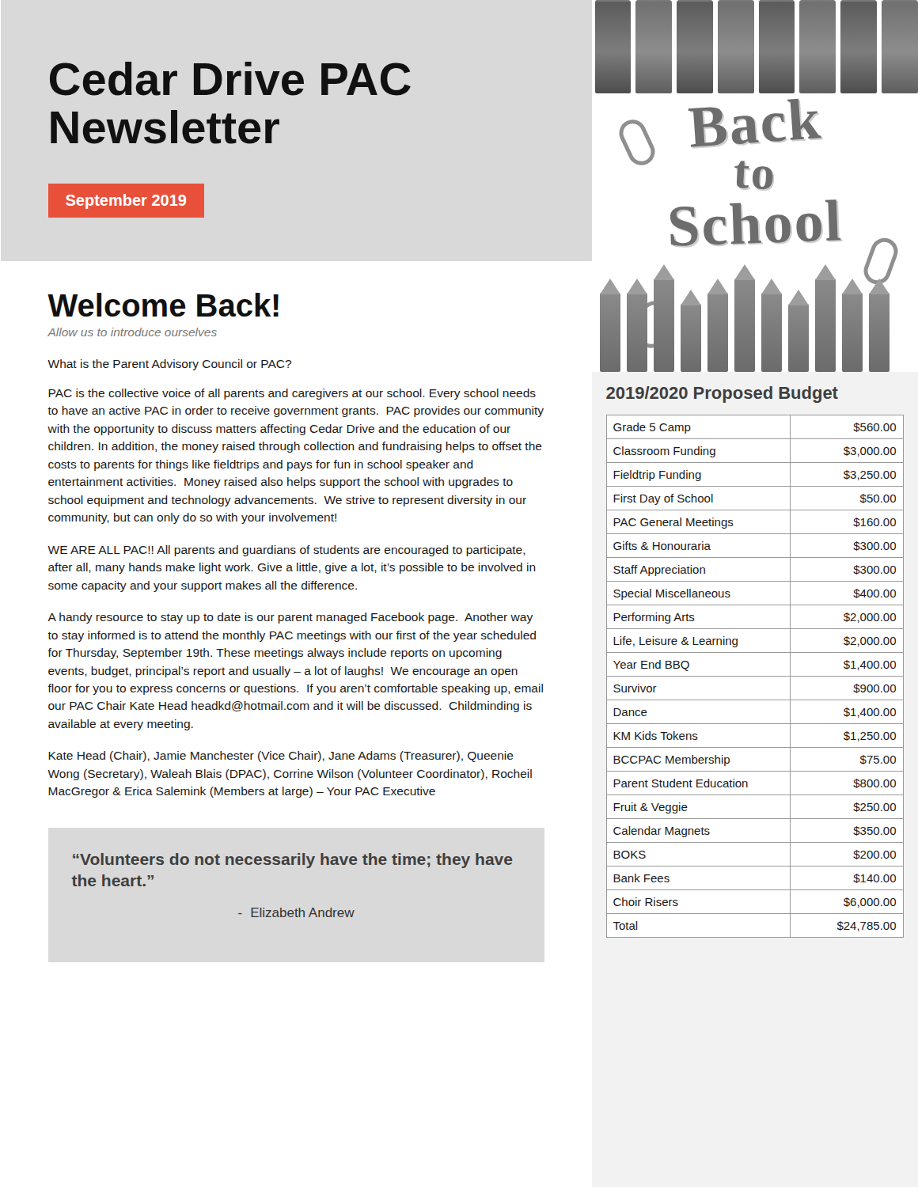Back to School
2019/2020 Proposed Budget
| Grade 5 Camp | $560.00 |
| Classroom Funding | $3,000.00 |
| Fieldtrip Funding | $3,250.00 |
| First Day of School | $50.00 |
| PAC General Meetings | $160.00 |
| Gifts & Honouraria | $300.00 |
| Staff Appreciation | $300.00 |
| Special Miscellaneous | $400.00 |
| Performing Arts | $2,000.00 |
| Life, Leisure & Learning | $2,000.00 |
| Year End BBQ | $1,400.00 |
| Survivor | $900.00 |
| Dance | $1,400.00 |
| KM Kids Tokens | $1,250.00 |
| BCCPAC Membership | $75.00 |
| Parent Student Education | $800.00 |
| Fruit & Veggie | $250.00 |
| Calendar Magnets | $350.00 |
| BOKS | $200.00 |
| Bank Fees | $140.00 |
| Choir Risers | $6,000.00 |
| Total | $24,785.00 |
Cedar Drive PAC Newsletter
September 2019
Welcome Back!
Allow us to introduce ourselves
What is the Parent Advisory Council or PAC?
PAC is the collective voice of all parents and caregivers at our school. Every school needs to have an active PAC in order to receive government grants. PAC provides our community with the opportunity to discuss matters affecting Cedar Drive and the education of our children. In addition, the money raised through collection and fundraising helps to offset the costs to parents for things like fieldtrips and pays for fun in school speaker and entertainment activities. Money raised also helps support the school with upgrades to school equipment and technology advancements. We strive to represent diversity in our community, but can only do so with your involvement!
WE ARE ALL PAC!! All parents and guardians of students are encouraged to participate, after all, many hands make light work. Give a little, give a lot, it’s possible to be involved in some capacity and your support makes all the difference.
A handy resource to stay up to date is our parent managed Facebook page. Another way to stay informed is to attend the monthly PAC meetings with our first of the year scheduled for Thursday, September 19th. These meetings always include reports on upcoming events, budget, principal’s report and usually – a lot of laughs! We encourage an open floor for you to express concerns or questions. If you aren’t comfortable speaking up, email our PAC Chair Kate Head headkd@hotmail.com and it will be discussed. Childminding is available at every meeting.
Kate Head (Chair), Jamie Manchester (Vice Chair), Jane Adams (Treasurer), Queenie Wong (Secretary), Waleah Blais (DPAC), Corrine Wilson (Volunteer Coordinator), Rocheil MacGregor & Erica Salemink (Members at large) – Your PAC Executive
“Volunteers do not necessarily have the time; they have the heart.”
-Elizabeth Andrew